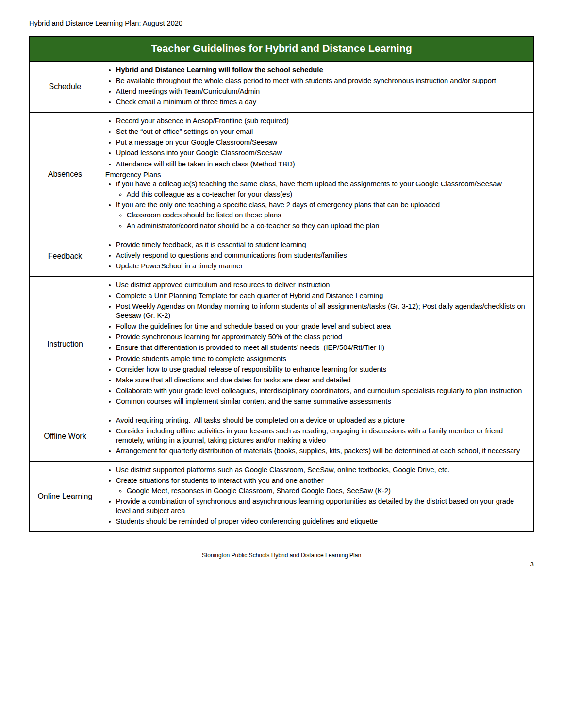Hybrid and Distance Learning Plan: August 2020
Teacher Guidelines for Hybrid and Distance Learning
| Schedule | Hybrid and Distance Learning will follow the school schedule Be available throughout the whole class period to meet with students and provide synchronous instruction and/or support Attend meetings with Team/Curriculum/Admin Check email a minimum of three times a day |
| Absences | Record your absence in Aesop/Frontline (sub required) Set the “out of office” settings on your email Put a message on your Google Classroom/Seesaw Upload lessons into your Google Classroom/Seesaw Attendance will still be taken in each class (Method TBD) Emergency Plans If you have a colleague(s) teaching the same class, have them upload the assignments to your Google Classroom/Seesaw Add this colleague as a co-teacher for your class(es) If you are the only one teaching a specific class, have 2 days of emergency plans that can be uploaded Classroom codes should be listed on these plans An administrator/coordinator should be a co-teacher so they can upload the plan |
| Feedback | Provide timely feedback, as it is essential to student learning Actively respond to questions and communications from students/families Update PowerSchool in a timely manner |
| Instruction | Use district approved curriculum and resources to deliver instruction Complete a Unit Planning Template for each quarter of Hybrid and Distance Learning Post Weekly Agendas on Monday morning to inform students of all assignments/tasks (Gr. 3-12); Post daily agendas/checklists on Seesaw (Gr. K-2) Follow the guidelines for time and schedule based on your grade level and subject area Provide synchronous learning for approximately 50% of the class period Ensure that differentiation is provided to meet all students’ needs (IEP/504/RtI/Tier II) Provide students ample time to complete assignments Consider how to use gradual release of responsibility to enhance learning for students Make sure that all directions and due dates for tasks are clear and detailed Collaborate with your grade level colleagues, interdisciplinary coordinators, and curriculum specialists regularly to plan instruction Common courses will implement similar content and the same summative assessments |
| Offline Work | Avoid requiring printing. All tasks should be completed on a device or uploaded as a picture Consider including offline activities in your lessons such as reading, engaging in discussions with a family member or friend remotely, writing in a journal, taking pictures and/or making a video Arrangement for quarterly distribution of materials (books, supplies, kits, packets) will be determined at each school, if necessary |
| Online Learning | Use district supported platforms such as Google Classroom, SeeSaw, online textbooks, Google Drive, etc. Create situations for students to interact with you and one another Google Meet, responses in Google Classroom, Shared Google Docs, SeeSaw (K-2) Provide a combination of synchronous and asynchronous learning opportunities as detailed by the district based on your grade level and subject area Students should be reminded of proper video conferencing guidelines and etiquette |
Stonington Public Schools Hybrid and Distance Learning Plan
3